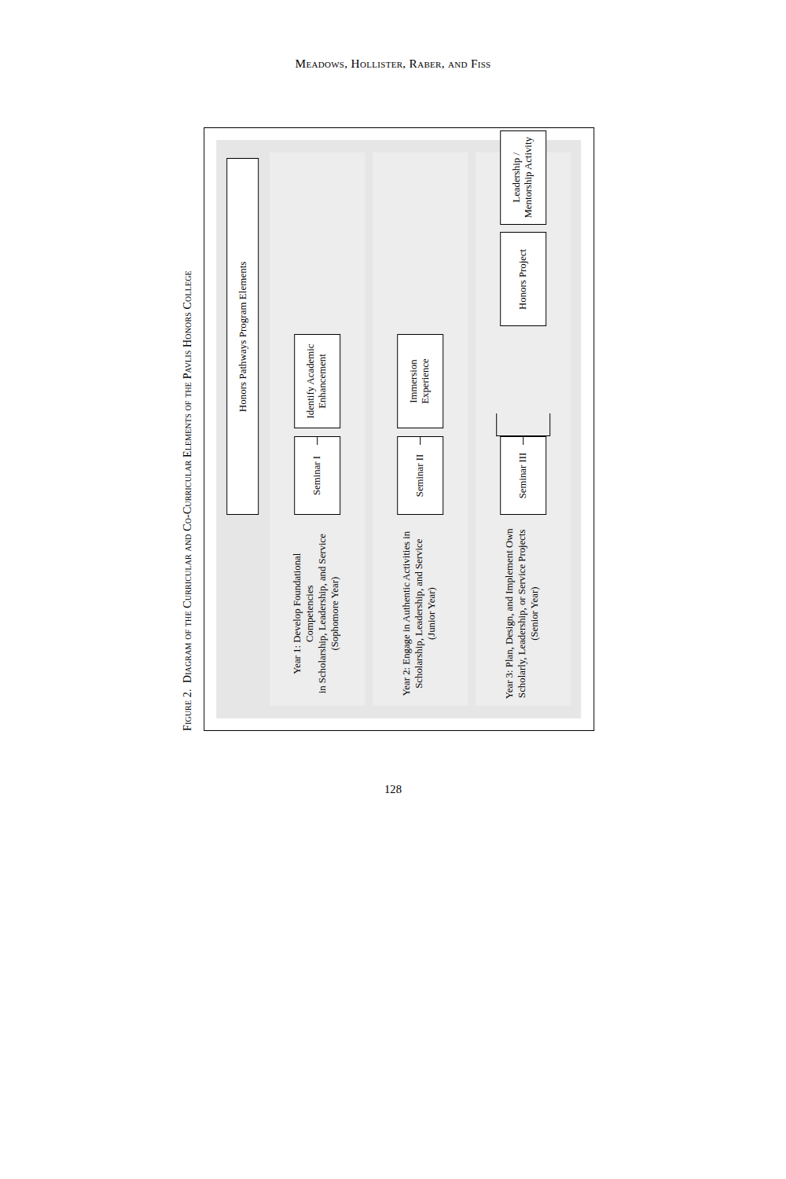Meadows, Hollister, Raber, and Fiss
Figure 2. Diagram of the Curricular and Co-Curricular Elements of the Pavlis Honors College
Honors Pathways Program Elements
Year 1: Develop Foundational Competencies in Scholarship, Leadership, and Service (Sophomore Year)
Seminar I
Identify Academic Enhancement
Year 2: Engage in Authentic Activities in Scholarship, Leadership, and Service (Junior Year)
Seminar II
Immersion Experience
Year 3: Plan, Design, and Implement Own Scholarly, Leadership, or Service Projects (Senior Year)
Seminar III
Honors Project
Leadership / Mentorship Activity
128